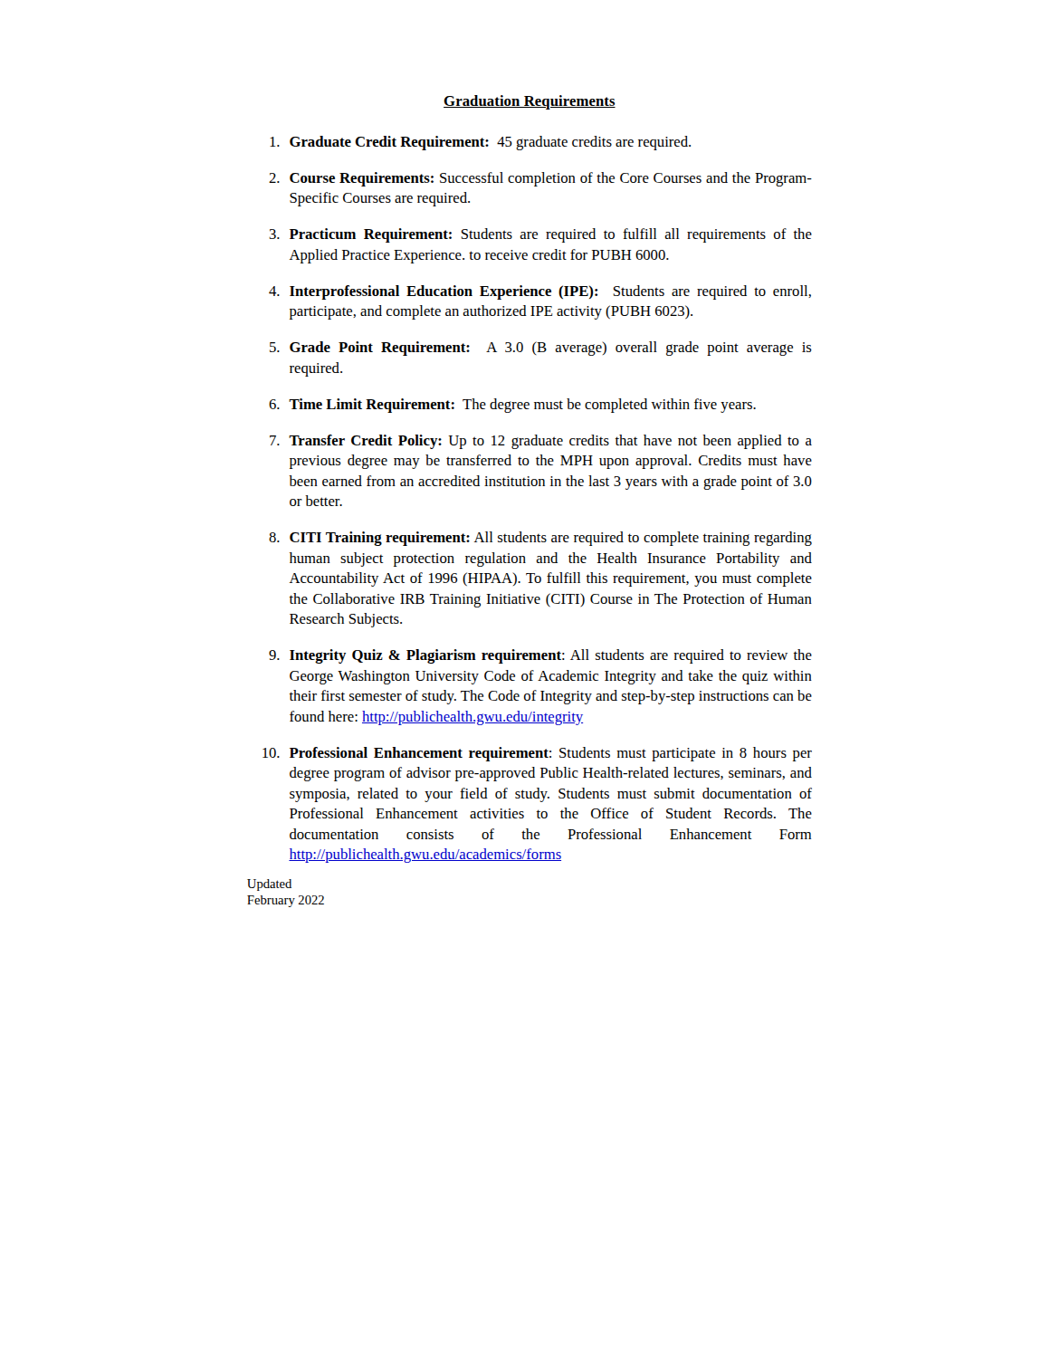Graduation Requirements
Graduate Credit Requirement: 45 graduate credits are required.
Course Requirements: Successful completion of the Core Courses and the Program-Specific Courses are required.
Practicum Requirement: Students are required to fulfill all requirements of the Applied Practice Experience. to receive credit for PUBH 6000.
Interprofessional Education Experience (IPE): Students are required to enroll, participate, and complete an authorized IPE activity (PUBH 6023).
Grade Point Requirement: A 3.0 (B average) overall grade point average is required.
Time Limit Requirement: The degree must be completed within five years.
Transfer Credit Policy: Up to 12 graduate credits that have not been applied to a previous degree may be transferred to the MPH upon approval. Credits must have been earned from an accredited institution in the last 3 years with a grade point of 3.0 or better.
CITI Training requirement: All students are required to complete training regarding human subject protection regulation and the Health Insurance Portability and Accountability Act of 1996 (HIPAA). To fulfill this requirement, you must complete the Collaborative IRB Training Initiative (CITI) Course in The Protection of Human Research Subjects.
Integrity Quiz & Plagiarism requirement: All students are required to review the George Washington University Code of Academic Integrity and take the quiz within their first semester of study. The Code of Integrity and step-by-step instructions can be found here: http://publichealth.gwu.edu/integrity
Professional Enhancement requirement: Students must participate in 8 hours per degree program of advisor pre-approved Public Health-related lectures, seminars, and symposia, related to your field of study. Students must submit documentation of Professional Enhancement activities to the Office of Student Records. The documentation consists of the Professional Enhancement Form http://publichealth.gwu.edu/academics/forms
Updated
February 2022